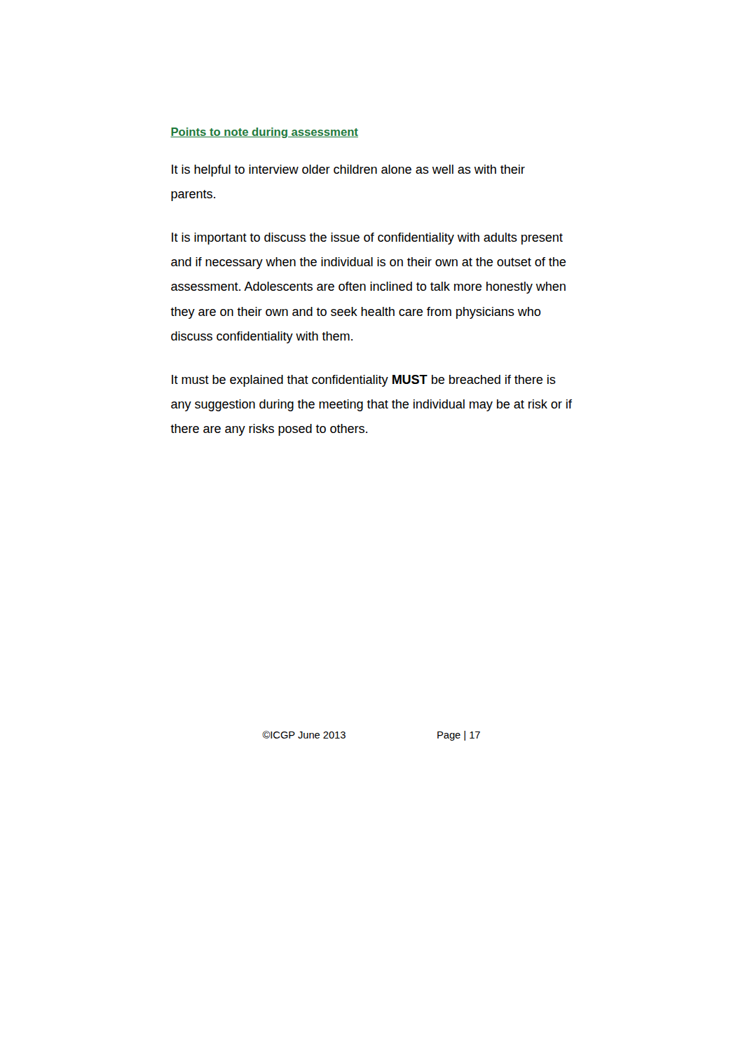Points to note during assessment
It is helpful to interview older children alone as well as with their parents.
It is important to discuss the issue of confidentiality with adults present and if necessary when the individual is on their own at the outset of the assessment. Adolescents are often inclined to talk more honestly when they are on their own and to seek health care from physicians who discuss confidentiality with them.
It must be explained that confidentiality MUST be breached if there is any suggestion during the meeting that the individual may be at risk or if there are any risks posed to others.
©ICGP June 2013 Page | 17